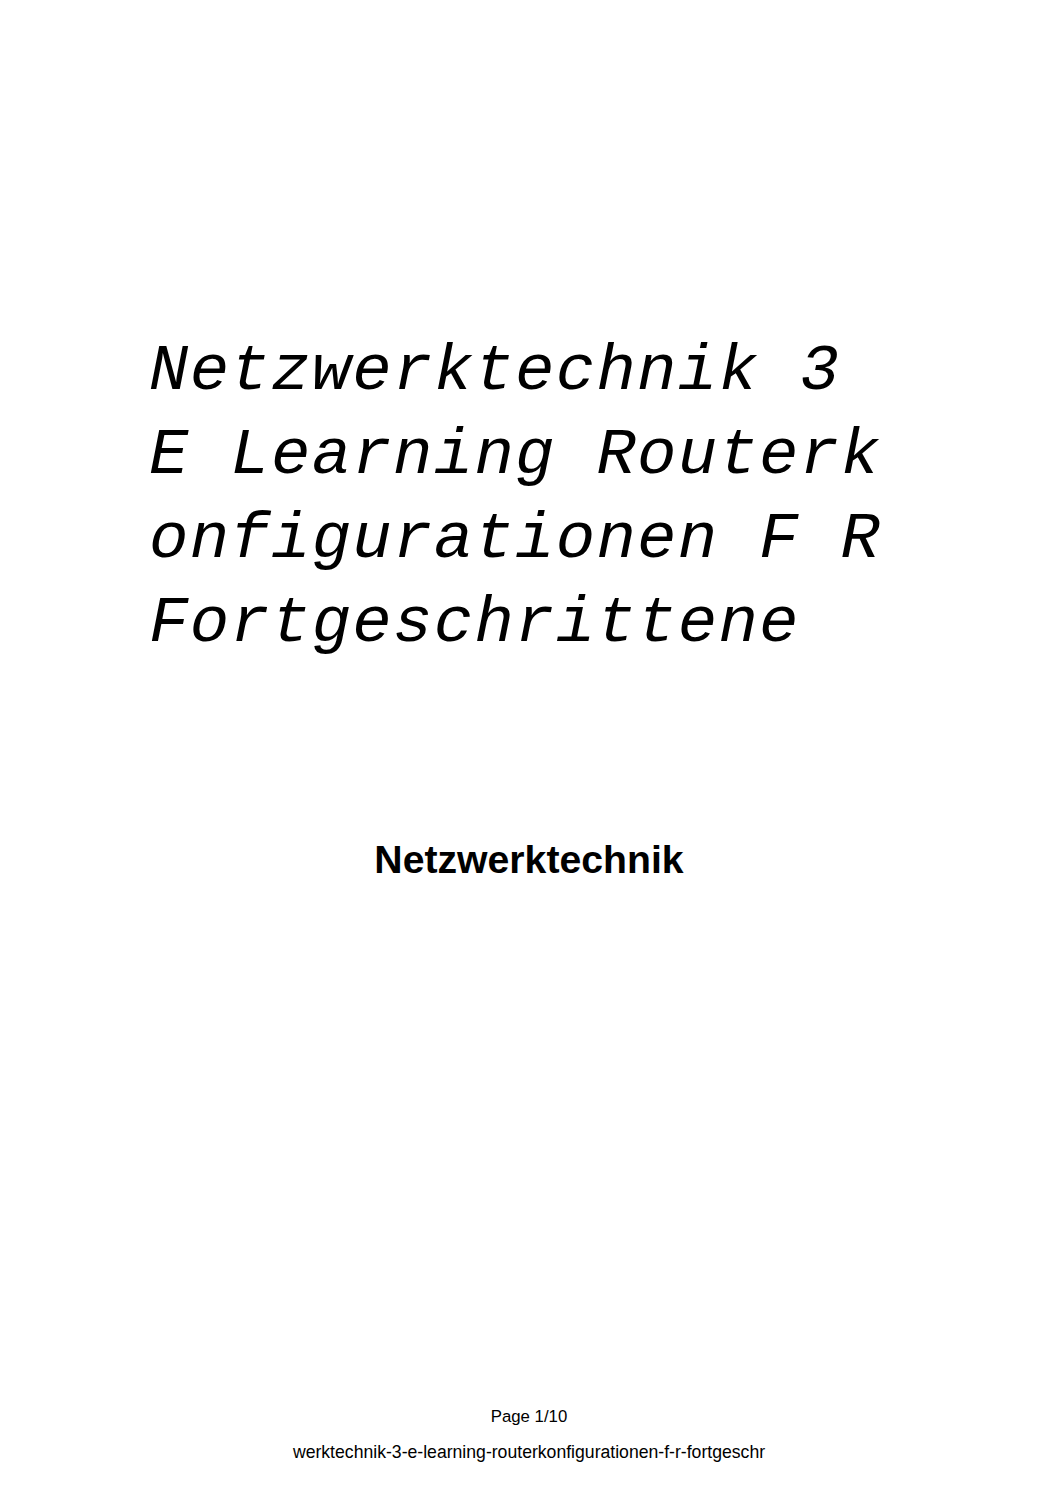Netzwerktechnik 3 E Learning Routerkonfigurationen F R Fortgeschrittene
Netzwerktechnik
Page 1/10
werktechnik-3-e-learning-routerkonfigurationen-f-r-fortgeschr